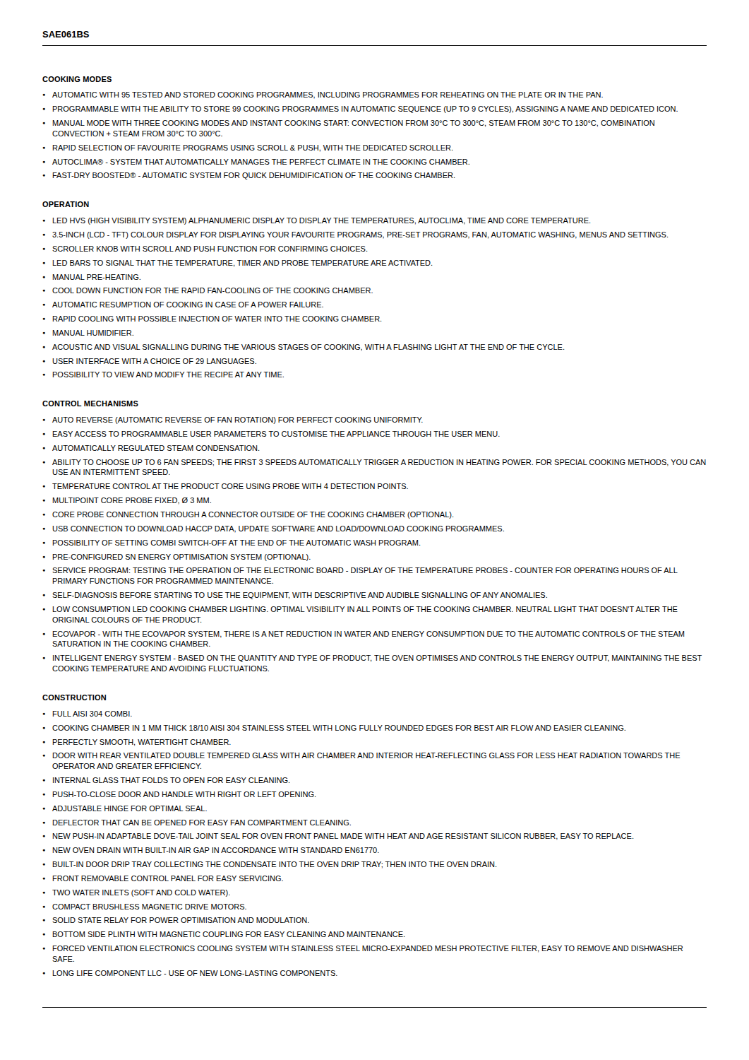SAE061BS
COOKING MODES
AUTOMATIC WITH 95 TESTED AND STORED COOKING PROGRAMMES, INCLUDING PROGRAMMES FOR REHEATING ON THE PLATE OR IN THE PAN.
PROGRAMMABLE WITH THE ABILITY TO STORE 99 COOKING PROGRAMMES IN AUTOMATIC SEQUENCE (UP TO 9 CYCLES), ASSIGNING A NAME AND DEDICATED ICON.
MANUAL MODE WITH THREE COOKING MODES AND INSTANT COOKING START: CONVECTION FROM 30°C TO 300°C, STEAM FROM 30°C TO 130°C, COMBINATION CONVECTION + STEAM FROM 30°C TO 300°C.
RAPID SELECTION OF FAVOURITE PROGRAMS USING SCROLL & PUSH, WITH THE DEDICATED SCROLLER.
AUTOCLIMA® - SYSTEM THAT AUTOMATICALLY MANAGES THE PERFECT CLIMATE IN THE COOKING CHAMBER.
FAST-DRY BOOSTED® - AUTOMATIC SYSTEM FOR QUICK DEHUMIDIFICATION OF THE COOKING CHAMBER.
OPERATION
LED HVS (HIGH VISIBILITY SYSTEM) ALPHANUMERIC DISPLAY TO DISPLAY THE TEMPERATURES, AUTOCLIMA, TIME AND CORE TEMPERATURE.
3.5-INCH (LCD - TFT) COLOUR DISPLAY FOR DISPLAYING YOUR FAVOURITE PROGRAMS, PRE-SET PROGRAMS, FAN, AUTOMATIC WASHING, MENUS AND SETTINGS.
SCROLLER KNOB WITH SCROLL AND PUSH FUNCTION FOR CONFIRMING CHOICES.
LED BARS TO SIGNAL THAT THE TEMPERATURE, TIMER AND PROBE TEMPERATURE ARE ACTIVATED.
MANUAL PRE-HEATING.
COOL DOWN FUNCTION FOR THE RAPID FAN-COOLING OF THE COOKING CHAMBER.
AUTOMATIC RESUMPTION OF COOKING IN CASE OF A POWER FAILURE.
RAPID COOLING WITH POSSIBLE INJECTION OF WATER INTO THE COOKING CHAMBER.
MANUAL HUMIDIFIER.
ACOUSTIC AND VISUAL SIGNALLING DURING THE VARIOUS STAGES OF COOKING, WITH A FLASHING LIGHT AT THE END OF THE CYCLE.
USER INTERFACE WITH A CHOICE OF 29 LANGUAGES.
POSSIBILITY TO VIEW AND MODIFY THE RECIPE AT ANY TIME.
CONTROL MECHANISMS
AUTO REVERSE (AUTOMATIC REVERSE OF FAN ROTATION) FOR PERFECT COOKING UNIFORMITY.
EASY ACCESS TO PROGRAMMABLE USER PARAMETERS TO CUSTOMISE THE APPLIANCE THROUGH THE USER MENU.
AUTOMATICALLY REGULATED STEAM CONDENSATION.
ABILITY TO CHOOSE UP TO 6 FAN SPEEDS; THE FIRST 3 SPEEDS AUTOMATICALLY TRIGGER A REDUCTION IN HEATING POWER. FOR SPECIAL COOKING METHODS, YOU CAN USE AN INTERMITTENT SPEED.
TEMPERATURE CONTROL AT THE PRODUCT CORE USING PROBE WITH 4 DETECTION POINTS.
MULTIPOINT CORE PROBE FIXED, Ø 3 MM.
CORE PROBE CONNECTION THROUGH A CONNECTOR OUTSIDE OF THE COOKING CHAMBER (OPTIONAL).
USB CONNECTION TO DOWNLOAD HACCP DATA, UPDATE SOFTWARE AND LOAD/DOWNLOAD COOKING PROGRAMMES.
POSSIBILITY OF SETTING COMBI SWITCH-OFF AT THE END OF THE AUTOMATIC WASH PROGRAM.
PRE-CONFIGURED SN ENERGY OPTIMISATION SYSTEM (OPTIONAL).
SERVICE PROGRAM: TESTING THE OPERATION OF THE ELECTRONIC BOARD - DISPLAY OF THE TEMPERATURE PROBES - COUNTER FOR OPERATING HOURS OF ALL PRIMARY FUNCTIONS FOR PROGRAMMED MAINTENANCE.
SELF-DIAGNOSIS BEFORE STARTING TO USE THE EQUIPMENT, WITH DESCRIPTIVE AND AUDIBLE SIGNALLING OF ANY ANOMALIES.
LOW CONSUMPTION LED COOKING CHAMBER LIGHTING. OPTIMAL VISIBILITY IN ALL POINTS OF THE COOKING CHAMBER. NEUTRAL LIGHT THAT DOESN'T ALTER THE ORIGINAL COLOURS OF THE PRODUCT.
ECOVAPOR - WITH THE ECOVAPOR SYSTEM, THERE IS A NET REDUCTION IN WATER AND ENERGY CONSUMPTION DUE TO THE AUTOMATIC CONTROLS OF THE STEAM SATURATION IN THE COOKING CHAMBER.
INTELLIGENT ENERGY SYSTEM - BASED ON THE QUANTITY AND TYPE OF PRODUCT, THE OVEN OPTIMISES AND CONTROLS THE ENERGY OUTPUT, MAINTAINING THE BEST COOKING TEMPERATURE AND AVOIDING FLUCTUATIONS.
CONSTRUCTION
FULL AISI 304 COMBI.
COOKING CHAMBER IN 1 MM THICK 18/10 AISI 304 STAINLESS STEEL WITH LONG FULLY ROUNDED EDGES FOR BEST AIR FLOW AND EASIER CLEANING.
PERFECTLY SMOOTH, WATERTIGHT CHAMBER.
DOOR WITH REAR VENTILATED DOUBLE TEMPERED GLASS WITH AIR CHAMBER AND INTERIOR HEAT-REFLECTING GLASS FOR LESS HEAT RADIATION TOWARDS THE OPERATOR AND GREATER EFFICIENCY.
INTERNAL GLASS THAT FOLDS TO OPEN FOR EASY CLEANING.
PUSH-TO-CLOSE DOOR AND HANDLE WITH RIGHT OR LEFT OPENING.
ADJUSTABLE HINGE FOR OPTIMAL SEAL.
DEFLECTOR THAT CAN BE OPENED FOR EASY FAN COMPARTMENT CLEANING.
NEW PUSH-IN ADAPTABLE DOVE-TAIL JOINT SEAL FOR OVEN FRONT PANEL MADE WITH HEAT AND AGE RESISTANT SILICON RUBBER, EASY TO REPLACE.
NEW OVEN DRAIN WITH BUILT-IN AIR GAP IN ACCORDANCE WITH STANDARD EN61770.
BUILT-IN DOOR DRIP TRAY COLLECTING THE CONDENSATE INTO THE OVEN DRIP TRAY; THEN INTO THE OVEN DRAIN.
FRONT REMOVABLE CONTROL PANEL FOR EASY SERVICING.
TWO WATER INLETS (SOFT AND COLD WATER).
COMPACT BRUSHLESS MAGNETIC DRIVE MOTORS.
SOLID STATE RELAY FOR POWER OPTIMISATION AND MODULATION.
BOTTOM SIDE PLINTH WITH MAGNETIC COUPLING FOR EASY CLEANING AND MAINTENANCE.
FORCED VENTILATION ELECTRONICS COOLING SYSTEM WITH STAINLESS STEEL MICRO-EXPANDED MESH PROTECTIVE FILTER, EASY TO REMOVE AND DISHWASHER SAFE.
LONG LIFE COMPONENT LLC - USE OF NEW LONG-LASTING COMPONENTS.